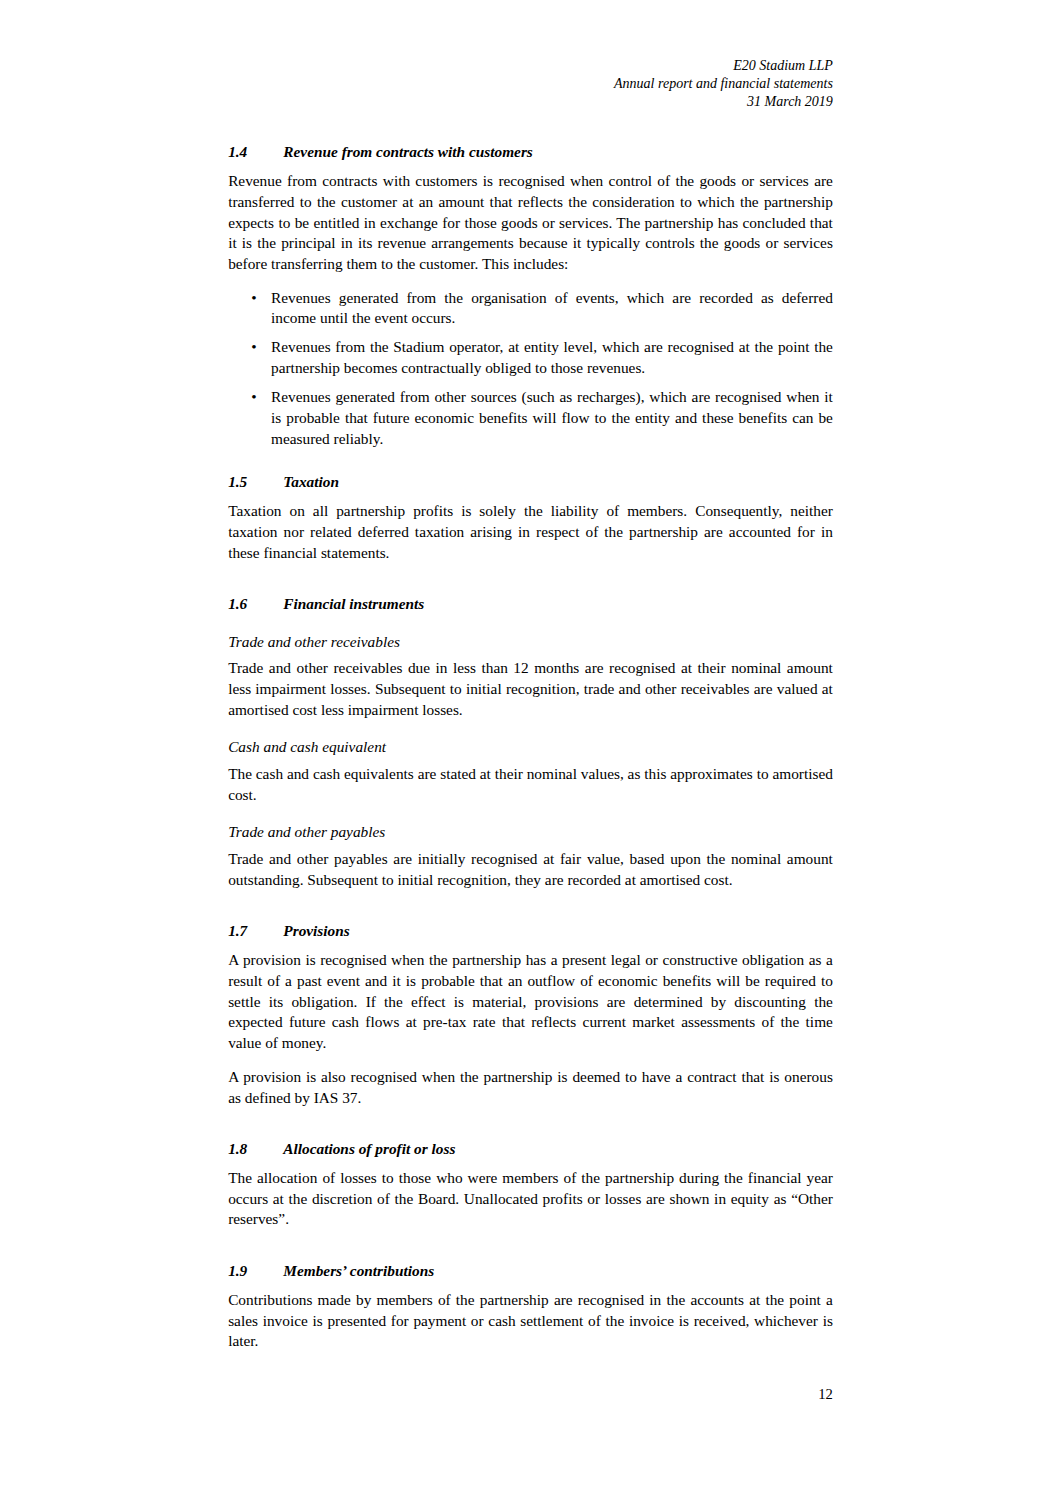E20 Stadium LLP
Annual report and financial statements
31 March 2019
1.4 Revenue from contracts with customers
Revenue from contracts with customers is recognised when control of the goods or services are transferred to the customer at an amount that reflects the consideration to which the partnership expects to be entitled in exchange for those goods or services. The partnership has concluded that it is the principal in its revenue arrangements because it typically controls the goods or services before transferring them to the customer. This includes:
Revenues generated from the organisation of events, which are recorded as deferred income until the event occurs.
Revenues from the Stadium operator, at entity level, which are recognised at the point the partnership becomes contractually obliged to those revenues.
Revenues generated from other sources (such as recharges), which are recognised when it is probable that future economic benefits will flow to the entity and these benefits can be measured reliably.
1.5 Taxation
Taxation on all partnership profits is solely the liability of members. Consequently, neither taxation nor related deferred taxation arising in respect of the partnership are accounted for in these financial statements.
1.6 Financial instruments
Trade and other receivables
Trade and other receivables due in less than 12 months are recognised at their nominal amount less impairment losses. Subsequent to initial recognition, trade and other receivables are valued at amortised cost less impairment losses.
Cash and cash equivalent
The cash and cash equivalents are stated at their nominal values, as this approximates to amortised cost.
Trade and other payables
Trade and other payables are initially recognised at fair value, based upon the nominal amount outstanding. Subsequent to initial recognition, they are recorded at amortised cost.
1.7 Provisions
A provision is recognised when the partnership has a present legal or constructive obligation as a result of a past event and it is probable that an outflow of economic benefits will be required to settle its obligation. If the effect is material, provisions are determined by discounting the expected future cash flows at pre-tax rate that reflects current market assessments of the time value of money.
A provision is also recognised when the partnership is deemed to have a contract that is onerous as defined by IAS 37.
1.8 Allocations of profit or loss
The allocation of losses to those who were members of the partnership during the financial year occurs at the discretion of the Board. Unallocated profits or losses are shown in equity as “Other reserves”.
1.9 Members’ contributions
Contributions made by members of the partnership are recognised in the accounts at the point a sales invoice is presented for payment or cash settlement of the invoice is received, whichever is later.
12